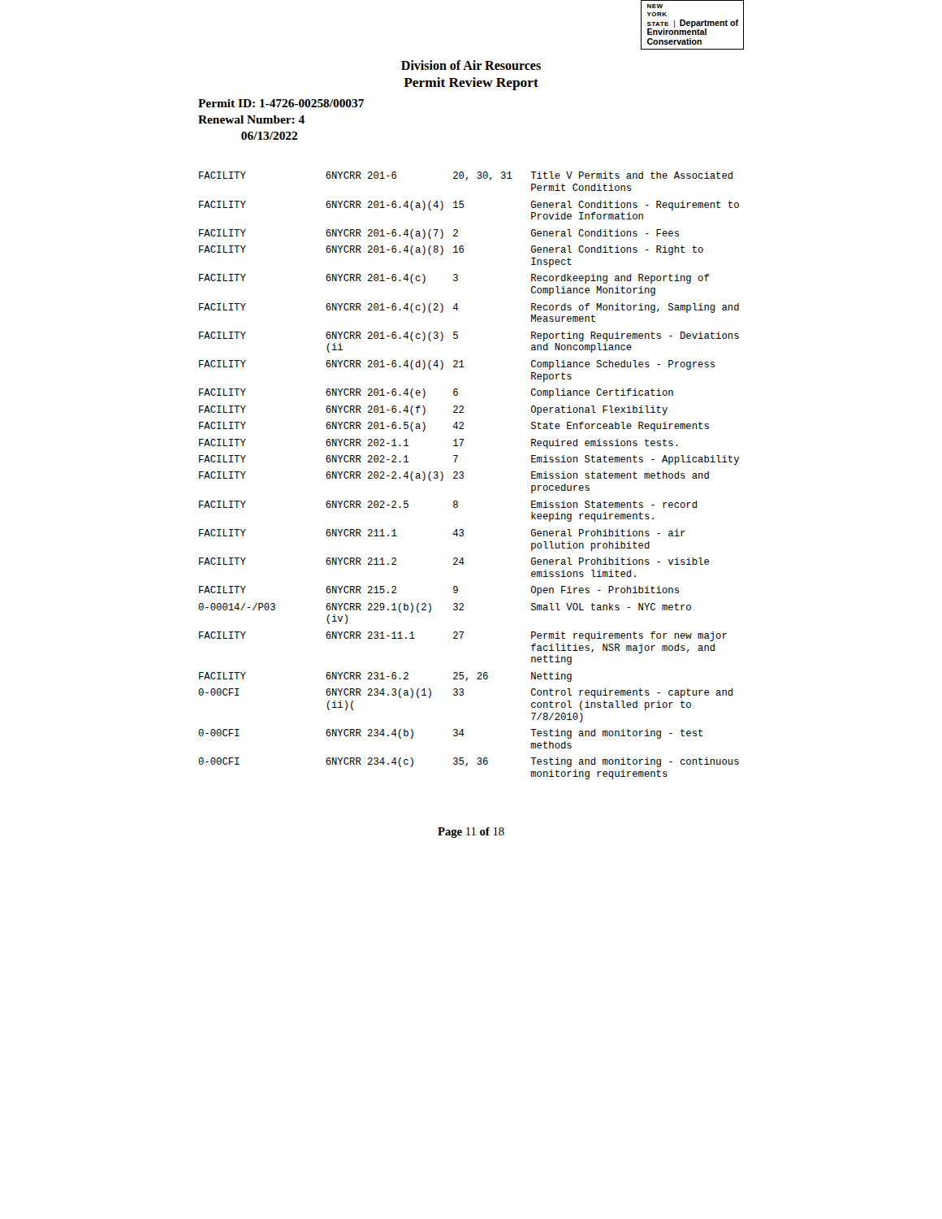NEW
YORK
STATE | Department of
Environmental
Conservation
Division of Air Resources
Permit Review Report
Permit ID: 1-4726-00258/00037
Renewal Number: 4
06/13/2022
| FACILITY | 6NYCRR 201-6 | 20, 30, 31 | Title V Permits and the Associated Permit Conditions |
| FACILITY | 6NYCRR 201-6.4(a)(4) | 15 | General Conditions - Requirement to Provide Information |
| FACILITY | 6NYCRR 201-6.4(a)(7) | 2 | General Conditions - Fees |
| FACILITY | 6NYCRR 201-6.4(a)(8) | 16 | General Conditions - Right to Inspect |
| FACILITY | 6NYCRR 201-6.4(c) | 3 | Recordkeeping and Reporting of Compliance Monitoring |
| FACILITY | 6NYCRR 201-6.4(c)(2) | 4 | Records of Monitoring, Sampling and Measurement |
| FACILITY | 6NYCRR 201-6.4(c)(3)(ii | 5 | Reporting Requirements - Deviations and Noncompliance |
| FACILITY | 6NYCRR 201-6.4(d)(4) | 21 | Compliance Schedules - Progress Reports |
| FACILITY | 6NYCRR 201-6.4(e) | 6 | Compliance Certification |
| FACILITY | 6NYCRR 201-6.4(f) | 22 | Operational Flexibility |
| FACILITY | 6NYCRR 201-6.5(a) | 42 | State Enforceable Requirements |
| FACILITY | 6NYCRR 202-1.1 | 17 | Required emissions tests. |
| FACILITY | 6NYCRR 202-2.1 | 7 | Emission Statements - Applicability |
| FACILITY | 6NYCRR 202-2.4(a)(3) | 23 | Emission statement methods and procedures |
| FACILITY | 6NYCRR 202-2.5 | 8 | Emission Statements - record keeping requirements. |
| FACILITY | 6NYCRR 211.1 | 43 | General Prohibitions - air pollution prohibited |
| FACILITY | 6NYCRR 211.2 | 24 | General Prohibitions - visible emissions limited. |
| FACILITY | 6NYCRR 215.2 | 9 | Open Fires - Prohibitions |
| 0-00014/-/P03 | 6NYCRR 229.1(b)(2)(iv) | 32 | Small VOL tanks - NYC metro |
| FACILITY | 6NYCRR 231-11.1 | 27 | Permit requirements for new major facilities, NSR major mods, and netting |
| FACILITY | 6NYCRR 231-6.2 | 25, 26 | Netting |
| 0-00CFI | 6NYCRR 234.3(a)(1)(ii)( | 33 | Control requirements - capture and control (installed prior to 7/8/2010) |
| 0-00CFI | 6NYCRR 234.4(b) | 34 | Testing and monitoring - test methods |
| 0-00CFI | 6NYCRR 234.4(c) | 35, 36 | Testing and monitoring - continuous monitoring requirements |
Page 11 of 18